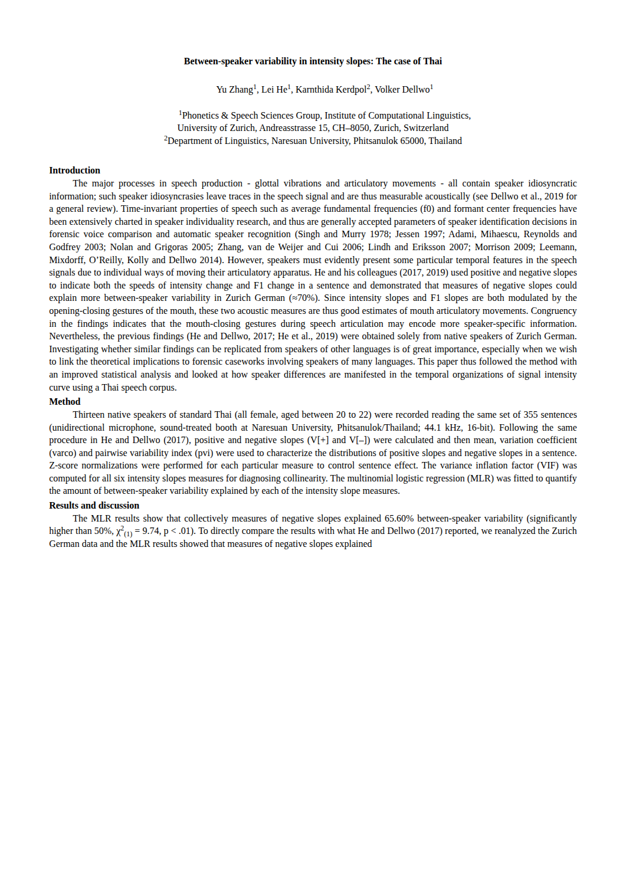Between-speaker variability in intensity slopes: The case of Thai
Yu Zhang1, Lei He1, Karnthida Kerdpol2, Volker Dellwo1
1Phonetics & Speech Sciences Group, Institute of Computational Linguistics,
University of Zurich, Andreasstrasse 15, CH–8050, Zurich, Switzerland
2Department of Linguistics, Naresuan University, Phitsanulok 65000, Thailand
Introduction
The major processes in speech production - glottal vibrations and articulatory movements - all contain speaker idiosyncratic information; such speaker idiosyncrasies leave traces in the speech signal and are thus measurable acoustically (see Dellwo et al., 2019 for a general review). Time-invariant properties of speech such as average fundamental frequencies (f0) and formant center frequencies have been extensively charted in speaker individuality research, and thus are generally accepted parameters of speaker identification decisions in forensic voice comparison and automatic speaker recognition (Singh and Murry 1978; Jessen 1997; Adami, Mihaescu, Reynolds and Godfrey 2003; Nolan and Grigoras 2005; Zhang, van de Weijer and Cui 2006; Lindh and Eriksson 2007; Morrison 2009; Leemann, Mixdorff, O’Reilly, Kolly and Dellwo 2014). However, speakers must evidently present some particular temporal features in the speech signals due to individual ways of moving their articulatory apparatus. He and his colleagues (2017, 2019) used positive and negative slopes to indicate both the speeds of intensity change and F1 change in a sentence and demonstrated that measures of negative slopes could explain more between-speaker variability in Zurich German (≈70%). Since intensity slopes and F1 slopes are both modulated by the opening-closing gestures of the mouth, these two acoustic measures are thus good estimates of mouth articulatory movements. Congruency in the findings indicates that the mouth-closing gestures during speech articulation may encode more speaker-specific information. Nevertheless, the previous findings (He and Dellwo, 2017; He et al., 2019) were obtained solely from native speakers of Zurich German. Investigating whether similar findings can be replicated from speakers of other languages is of great importance, especially when we wish to link the theoretical implications to forensic caseworks involving speakers of many languages. This paper thus followed the method with an improved statistical analysis and looked at how speaker differences are manifested in the temporal organizations of signal intensity curve using a Thai speech corpus.
Method
Thirteen native speakers of standard Thai (all female, aged between 20 to 22) were recorded reading the same set of 355 sentences (unidirectional microphone, sound-treated booth at Naresuan University, Phitsanulok/Thailand; 44.1 kHz, 16-bit). Following the same procedure in He and Dellwo (2017), positive and negative slopes (V[+] and V[–]) were calculated and then mean, variation coefficient (varco) and pairwise variability index (pvi) were used to characterize the distributions of positive slopes and negative slopes in a sentence. Z-score normalizations were performed for each particular measure to control sentence effect. The variance inflation factor (VIF) was computed for all six intensity slopes measures for diagnosing collinearity. The multinomial logistic regression (MLR) was fitted to quantify the amount of between-speaker variability explained by each of the intensity slope measures.
Results and discussion
The MLR results show that collectively measures of negative slopes explained 65.60% between-speaker variability (significantly higher than 50%, χ2(1) = 9.74, p < .01). To directly compare the results with what He and Dellwo (2017) reported, we reanalyzed the Zurich German data and the MLR results showed that measures of negative slopes explained